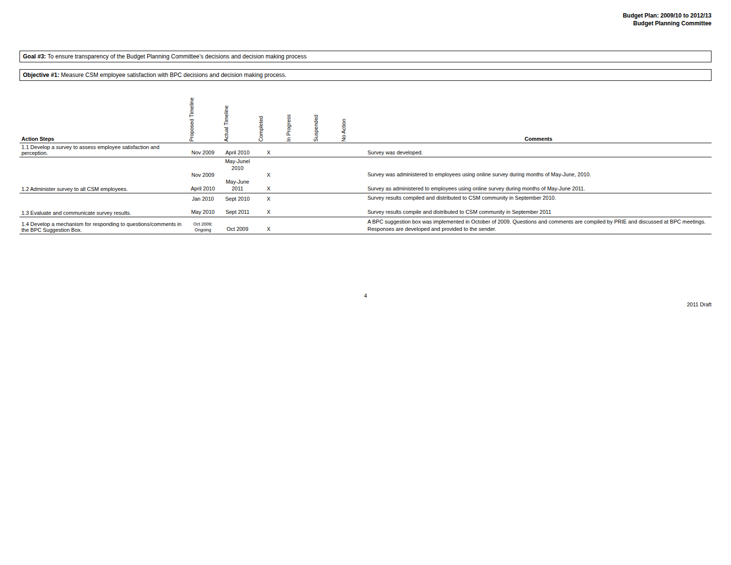Budget Plan: 2009/10 to 2012/13
Budget Planning Committee
Goal #3: To ensure transparency of the Budget Planning Committee’s decisions and decision making process
Objective #1: Measure CSM employee satisfaction with BPC decisions and decision making process.
| Action Steps | Proposed Timeline | Actual Timeline | Completed | In Progress | Suspended | No Action | Comments |
| --- | --- | --- | --- | --- | --- | --- | --- |
| 1.1 Develop a survey to assess employee satisfaction and perception. | Nov 2009 | April 2010 | X | | | | Survey was developed. |
| 1.2 Administer survey to all CSM employees. | Nov 2009 April 2010 | May-Junel 2010 May-June 2011 | X X | | | | Survey was administered to employees using online survey during months of May-June, 2010. Survey as administered to employees using online survey during months of May-June 2011. |
| 1.3 Evaluate and communicate survey results. | Jan 2010 May 2010 | Sept 2010 Sept 2011 | X X | | | | Survey results compiled and distributed to CSM community in September 2010. Survey results compile and distributed to CSM community in September 2011 |
| 1.4 Develop a mechanism for responding to questions/comments in the BPC Suggestion Box. | Oct 2009; Ongoing | Oct 2009 | X | | | | A BPC suggestion box was implemented in October of 2009. Questions and comments are compiled by PRIE and discussed at BPC meetings. Responses are developed and provided to the sender. |
4
2011 Draft